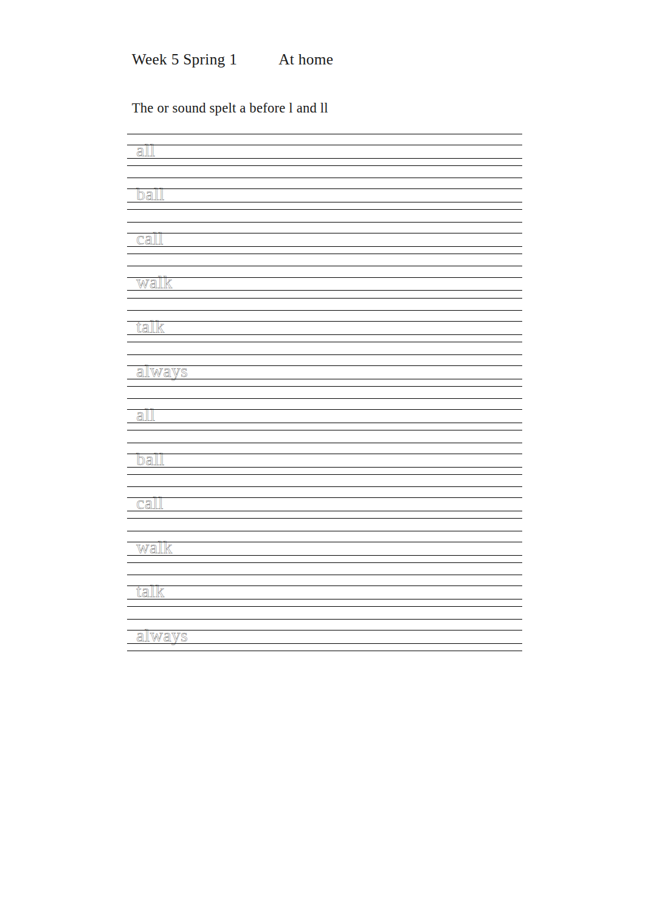Week 5 Spring 1 At home
The or sound spelt a before l and ll
Tracing practice words
all
ball
call
walk
talk
always
all
ball
call
walk
talk
always